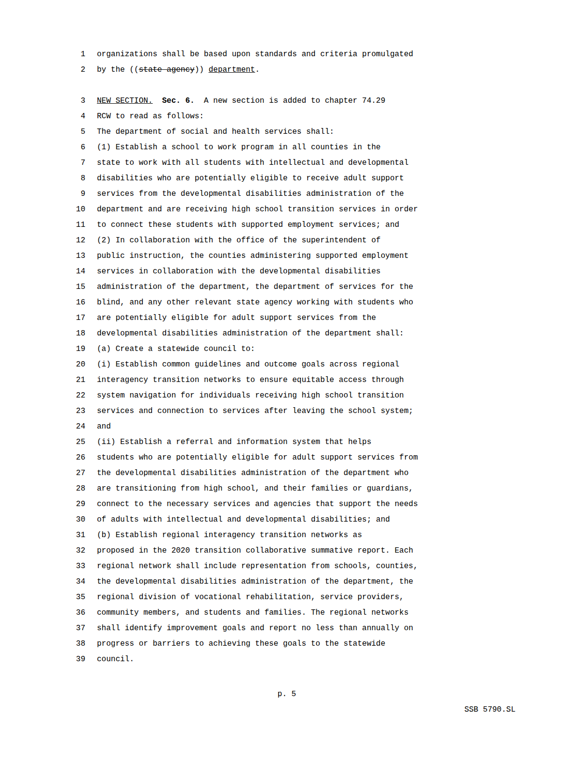1 organizations shall be based upon standards and criteria promulgated
2 by the ((state agency)) department.
3 NEW SECTION. Sec. 6. A new section is added to chapter 74.29
4 RCW to read as follows:
5 The department of social and health services shall:
6(1) Establish a school to work program in all counties in the
7 state to work with all students with intellectual and developmental
8 disabilities who are potentially eligible to receive adult support
9 services from the developmental disabilities administration of the
10 department and are receiving high school transition services in order
11 to connect these students with supported employment services; and
12(2) In collaboration with the office of the superintendent of
13 public instruction, the counties administering supported employment
14 services in collaboration with the developmental disabilities
15 administration of the department, the department of services for the
16 blind, and any other relevant state agency working with students who
17 are potentially eligible for adult support services from the
18 developmental disabilities administration of the department shall:
19(a) Create a statewide council to:
20(i) Establish common guidelines and outcome goals across regional
21 interagency transition networks to ensure equitable access through
22 system navigation for individuals receiving high school transition
23 services and connection to services after leaving the school system;
24 and
25(ii) Establish a referral and information system that helps
26 students who are potentially eligible for adult support services from
27 the developmental disabilities administration of the department who
28 are transitioning from high school, and their families or guardians,
29 connect to the necessary services and agencies that support the needs
30 of adults with intellectual and developmental disabilities; and
31(b) Establish regional interagency transition networks as
32 proposed in the 2020 transition collaborative summative report. Each
33 regional network shall include representation from schools, counties,
34 the developmental disabilities administration of the department, the
35 regional division of vocational rehabilitation, service providers,
36 community members, and students and families. The regional networks
37 shall identify improvement goals and report no less than annually on
38 progress or barriers to achieving these goals to the statewide
39 council.
p. 5 SSB 5790.SL